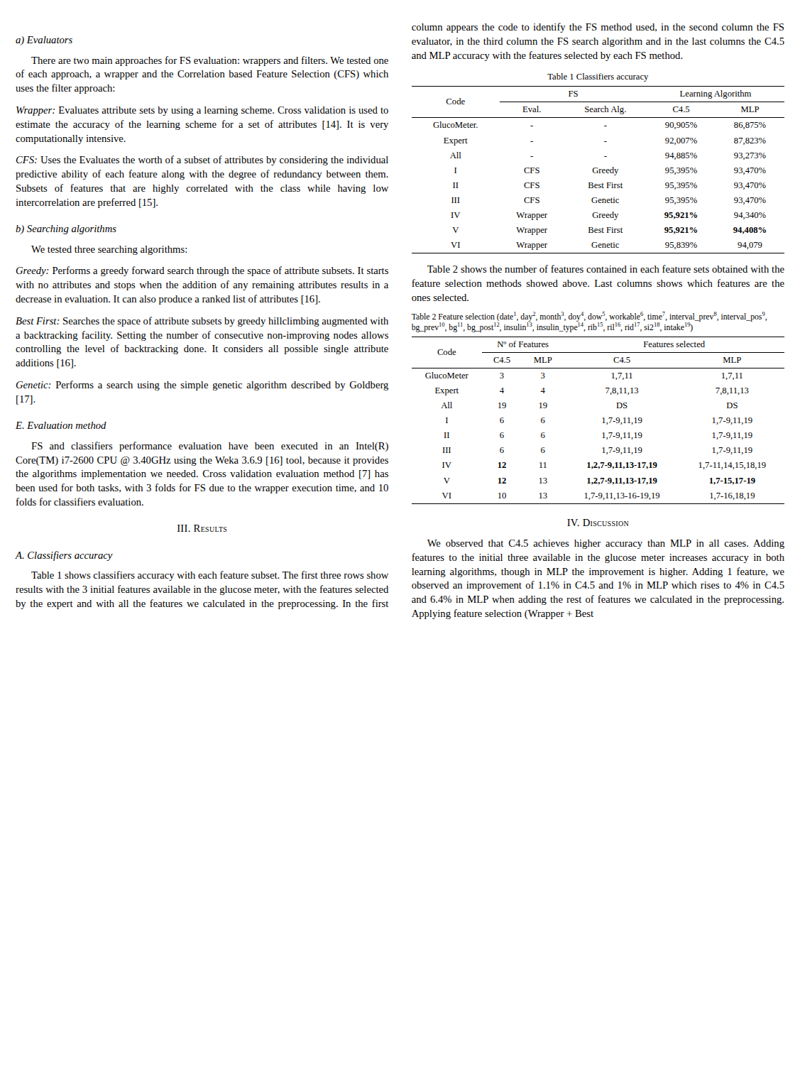a) Evaluators
There are two main approaches for FS evaluation: wrappers and filters. We tested one of each approach, a wrapper and the Correlation based Feature Selection (CFS) which uses the filter approach:
Wrapper: Evaluates attribute sets by using a learning scheme. Cross validation is used to estimate the accuracy of the learning scheme for a set of attributes [14]. It is very computationally intensive.
CFS: Uses the Evaluates the worth of a subset of attributes by considering the individual predictive ability of each feature along with the degree of redundancy between them. Subsets of features that are highly correlated with the class while having low intercorrelation are preferred [15].
b) Searching algorithms
We tested three searching algorithms:
Greedy: Performs a greedy forward search through the space of attribute subsets. It starts with no attributes and stops when the addition of any remaining attributes results in a decrease in evaluation. It can also produce a ranked list of attributes [16].
Best First: Searches the space of attribute subsets by greedy hillclimbing augmented with a backtracking facility. Setting the number of consecutive non-improving nodes allows controlling the level of backtracking done. It considers all possible single attribute additions [16].
Genetic: Performs a search using the simple genetic algorithm described by Goldberg [17].
E. Evaluation method
FS and classifiers performance evaluation have been executed in an Intel(R) Core(TM) i7-2600 CPU @ 3.40GHz using the Weka 3.6.9 [16] tool, because it provides the algorithms implementation we needed. Cross validation evaluation method [7] has been used for both tasks, with 3 folds for FS due to the wrapper execution time, and 10 folds for classifiers evaluation.
III. Results
A. Classifiers accuracy
Table 1 shows classifiers accuracy with each feature subset. The first three rows show results with the 3 initial features available in the glucose meter, with the features selected by the expert and with all the features we calculated in the preprocessing. In the first column appears the code to identify the FS method used, in the second column the FS evaluator, in the third column the FS search algorithm and in the last columns the C4.5 and MLP accuracy with the features selected by each FS method.
Table 1 Classifiers accuracy
| Code | FS | Learning Algorithm |
| --- | --- | --- |
| Eval. | Search Alg. | C4.5 | MLP |
| GlucoMeter. | - | - | 90,905% | 86,875% |
| Expert | - | - | 92,007% | 87,823% |
| All | - | - | 94,885% | 93,273% |
| I | CFS | Greedy | 95,395% | 93,470% |
| II | CFS | Best First | 95,395% | 93,470% |
| III | CFS | Genetic | 95,395% | 93,470% |
| IV | Wrapper | Greedy | 95,921% | 94,340% |
| V | Wrapper | Best First | 95,921% | 94,408% |
| VI | Wrapper | Genetic | 95,839% | 94,079 |
Table 2 shows the number of features contained in each feature sets obtained with the feature selection methods showed above. Last columns shows which features are the ones selected.
Table 2 Feature selection (date 1 , day 2 , month 3 , doy 4 , dow 5 , workable 6 , time 7 , interval_prev 8 , interval_pos 9 , bg_prev 10 , bg 11 , bg_post 12 , insulin 13 , insulin_type 14 , rib 15 , ril 16 , rid 17 , si2 18 , intake 19 )
| Code | Nº of Features | Features selected |
| --- | --- | --- |
| C4.5 | MLP | C4.5 | MLP |
| GlucoMeter | 3 | 3 | 1,7,11 | 1,7,11 |
| Expert | 4 | 4 | 7,8,11,13 | 7,8,11,13 |
| All | 19 | 19 | DS | DS |
| I | 6 | 6 | 1,7-9,11,19 | 1,7-9,11,19 |
| II | 6 | 6 | 1,7-9,11,19 | 1,7-9,11,19 |
| III | 6 | 6 | 1,7-9,11,19 | 1,7-9,11,19 |
| IV | 12 | 11 | 1,2,7-9,11,13-17,19 | 1,7-11,14,15,18,19 |
| V | 12 | 13 | 1,2,7-9,11,13-17,19 | 1,7-15,17-19 |
| VI | 10 | 13 | 1,7-9,11,13-16-19,19 | 1,7-16,18,19 |
IV. Discussion
We observed that C4.5 achieves higher accuracy than MLP in all cases. Adding features to the initial three available in the glucose meter increases accuracy in both learning algorithms, though in MLP the improvement is higher. Adding 1 feature, we observed an improvement of 1.1% in C4.5 and 1% in MLP which rises to 4% in C4.5 and 6.4% in MLP when adding the rest of features we calculated in the preprocessing. Applying feature selection (Wrapper + Best